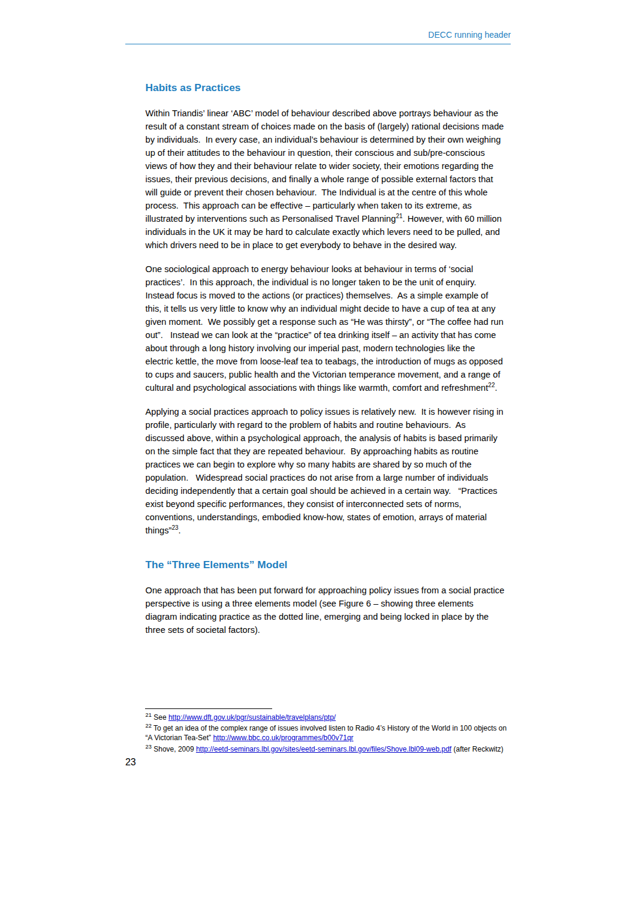DECC running header
Habits as Practices
Within Triandis’ linear ‘ABC’ model of behaviour described above portrays behaviour as the result of a constant stream of choices made on the basis of (largely) rational decisions made by individuals. In every case, an individual’s behaviour is determined by their own weighing up of their attitudes to the behaviour in question, their conscious and sub/pre-conscious views of how they and their behaviour relate to wider society, their emotions regarding the issues, their previous decisions, and finally a whole range of possible external factors that will guide or prevent their chosen behaviour. The Individual is at the centre of this whole process. This approach can be effective – particularly when taken to its extreme, as illustrated by interventions such as Personalised Travel Planning21. However, with 60 million individuals in the UK it may be hard to calculate exactly which levers need to be pulled, and which drivers need to be in place to get everybody to behave in the desired way.
One sociological approach to energy behaviour looks at behaviour in terms of ‘social practices’. In this approach, the individual is no longer taken to be the unit of enquiry. Instead focus is moved to the actions (or practices) themselves. As a simple example of this, it tells us very little to know why an individual might decide to have a cup of tea at any given moment. We possibly get a response such as “He was thirsty”, or “The coffee had run out”. Instead we can look at the “practice” of tea drinking itself – an activity that has come about through a long history involving our imperial past, modern technologies like the electric kettle, the move from loose-leaf tea to teabags, the introduction of mugs as opposed to cups and saucers, public health and the Victorian temperance movement, and a range of cultural and psychological associations with things like warmth, comfort and refreshment22.
Applying a social practices approach to policy issues is relatively new. It is however rising in profile, particularly with regard to the problem of habits and routine behaviours. As discussed above, within a psychological approach, the analysis of habits is based primarily on the simple fact that they are repeated behaviour. By approaching habits as routine practices we can begin to explore why so many habits are shared by so much of the population. Widespread social practices do not arise from a large number of individuals deciding independently that a certain goal should be achieved in a certain way. “Practices exist beyond specific performances, they consist of interconnected sets of norms, conventions, understandings, embodied know-how, states of emotion, arrays of material things”23.
The “Three Elements” Model
One approach that has been put forward for approaching policy issues from a social practice perspective is using a three elements model (see Figure 6 – showing three elements diagram indicating practice as the dotted line, emerging and being locked in place by the three sets of societal factors).
21 See http://www.dft.gov.uk/pgr/sustainable/travelplans/ptp/
22 To get an idea of the complex range of issues involved listen to Radio 4’s History of the World in 100 objects on “A Victorian Tea-Set” http://www.bbc.co.uk/programmes/b00v71qr
23 Shove, 2009 http://eetd-seminars.lbl.gov/sites/eetd-seminars.lbl.gov/files/Shove.lbl09-web.pdf (after Reckwitz)
23